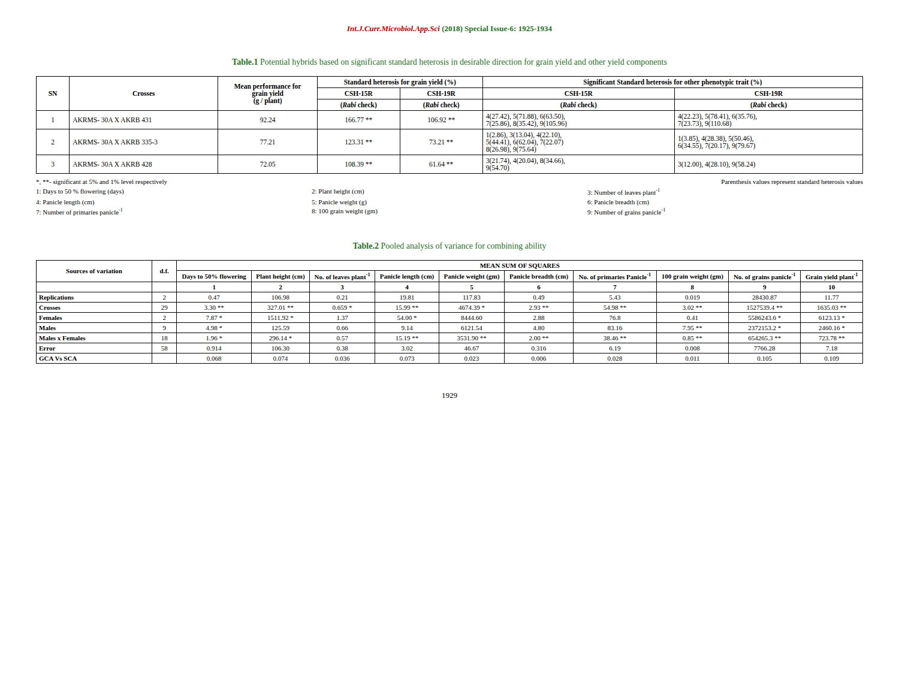Int.J.Curr.Microbiol.App.Sci (2018) Special Issue-6: 1925-1934
Table.1 Potential hybrids based on significant standard heterosis in desirable direction for grain yield and other yield components
| SN | Crosses | Mean performance for grain yield (g / plant) | Standard heterosis for grain yield (%) | Significant Standard heterosis for other phenotypic trait (%) |
| --- | --- | --- | --- | --- |
| CSH-15R | CSH-19R | CSH-15R | CSH-19R |
| ( Rabi check) | ( Rabi check) | ( Rabi check) | ( Rabi check) |
| 1 | AKRMS- 30A X AKRB 431 | 92.24 | 166.77 ** | 106.92 ** | 4(27.42), 5(71.88), 6(63.50), 7(25.86), 8(35.42), 9(105.96) | 4(22.23), 5(78.41), 6(35.76), 7(23.73), 9(110.68) |
| 2 | AKRMS- 30A X AKRB 335-3 | 77.21 | 123.31 ** | 73.21 ** | 1(2.86), 3(13.04), 4(22.10), 5(44.41), 6(62.04), 7(22.07) 8(26.98), 9(75.64) | 1(3.85), 4(28.38), 5(50.46), 6(34.55), 7(20.17), 9(79.67) |
| 3 | AKRMS- 30A X AKRB 428 | 72.05 | 108.39 ** | 61.64 ** | 3(21.74), 4(20.04), 8(34.66), 9(54.70) | 3(12.00), 4(28.10), 9(58.24) |
*, **- significant at 5% and 1% level respectively Parenthesis values represent standard heterosis values
1: Days to 50 % flowering (days)
2: Plant height (cm)
3: Number of leaves plant-1
4: Panicle length (cm)
5: Panicle weight (g)
6: Panicle breadth (cm)
7: Number of primaries panicle-1
8: 100 grain weight (gm)
9: Number of grains panicle-1
Table.2 Pooled analysis of variance for combining ability
| Sources of variation | d.f. | MEAN SUM OF SQUARES |
| --- | --- | --- |
| Days to 50% flowering | Plant height (cm) | No. of leaves plant -1 | Panicle length (cm) | Panicle weight (gm) | Panicle breadth (cm) | No. of primaries Panicle -1 | 100 grain weight (gm) | No. of grains panicle -1 | Grain yield plant -1 |
| | | 1 | 2 | 3 | 4 | 5 | 6 | 7 | 8 | 9 | 10 |
| Replications | 2 | 0.47 | 106.98 | 0.21 | 19.81 | 117.83 | 0.49 | 5.43 | 0.019 | 28430.87 | 11.77 |
| Crosses | 29 | 3.30 ** | 327.01 ** | 0.659 * | 15.99 ** | 4674.39 * | 2.93 ** | 54.98 ** | 3.02 ** | 1527539.4 ** | 1635.03 ** |
| Females | 2 | 7.87 * | 1511.92 * | 1.37 | 54.00 * | 8444.60 | 2.88 | 76.8 | 0.41 | 5586243.6 * | 6123.13 * |
| Males | 9 | 4.98 * | 125.59 | 0.66 | 9.14 | 6121.54 | 4.80 | 83.16 | 7.95 ** | 2372153.2 * | 2460.16 * |
| Males x Females | 18 | 1.96 * | 296.14 * | 0.57 | 15.19 ** | 3531.90 ** | 2.00 ** | 38.46 ** | 0.85 ** | 654265.3 ** | 723.78 ** |
| Error | 58 | 0.914 | 106.30 | 0.38 | 3.02 | 46.67 | 0.316 | 6.19 | 0.008 | 7766.28 | 7.18 |
| GCA Vs SCA | | 0.068 | 0.074 | 0.036 | 0.073 | 0.023 | 0.006 | 0.028 | 0.011 | 0.105 | 0.109 |
1929